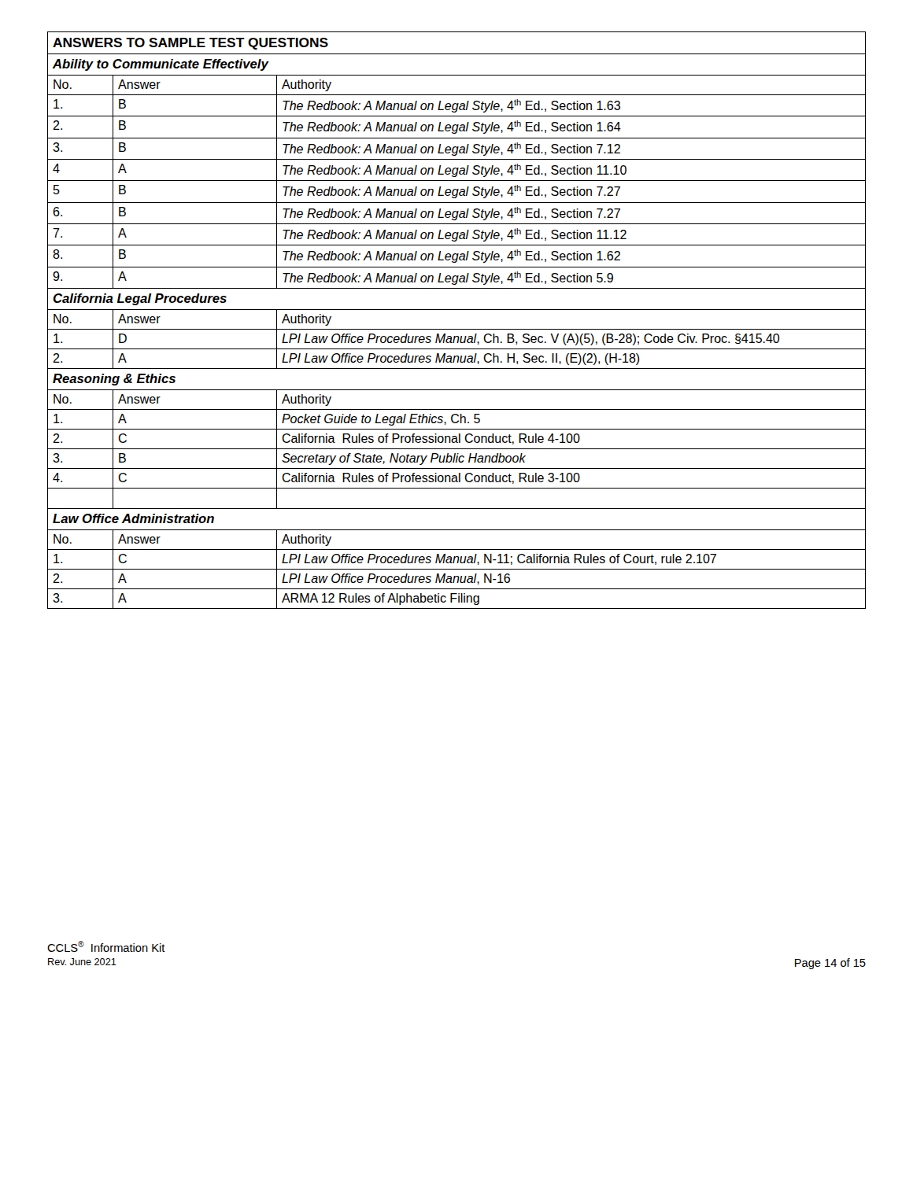| ANSWERS TO SAMPLE TEST QUESTIONS |
| Ability to Communicate Effectively |
| No. | Answer | Authority |
| 1. | B | The Redbook: A Manual on Legal Style , 4 th Ed., Section 1.63 |
| 2. | B | The Redbook: A Manual on Legal Style , 4 th Ed., Section 1.64 |
| 3. | B | The Redbook: A Manual on Legal Style , 4 th Ed., Section 7.12 |
| 4 | A | The Redbook: A Manual on Legal Style , 4 th Ed., Section 11.10 |
| 5 | B | The Redbook: A Manual on Legal Style , 4 th Ed., Section 7.27 |
| 6. | B | The Redbook: A Manual on Legal Style , 4 th Ed., Section 7.27 |
| 7. | A | The Redbook: A Manual on Legal Style , 4 th Ed., Section 11.12 |
| 8. | B | The Redbook: A Manual on Legal Style , 4 th Ed., Section 1.62 |
| 9. | A | The Redbook: A Manual on Legal Style , 4 th Ed., Section 5.9 |
| California Legal Procedures |
| No. | Answer | Authority |
| 1. | D | LPI Law Office Procedures Manual , Ch. B, Sec. V (A)(5), (B-28); Code Civ. Proc. §415.40 |
| 2. | A | LPI Law Office Procedures Manual , Ch. H, Sec. II, (E)(2), (H-18) |
| Reasoning & Ethics |
| No. | Answer | Authority |
| 1. | A | Pocket Guide to Legal Ethics , Ch. 5 |
| 2. | C | California Rules of Professional Conduct, Rule 4-100 |
| 3. | B | Secretary of State, Notary Public Handbook |
| 4. | C | California Rules of Professional Conduct, Rule 3-100 |
| Law Office Administration |
| No. | Answer | Authority |
| 1. | C | LPI Law Office Procedures Manual , N-11; California Rules of Court, rule 2.107 |
| 2. | A | LPI Law Office Procedures Manual , N-16 |
| 3. | A | ARMA 12 Rules of Alphabetic Filing |
CCLS® Information Kit
Rev. June 2021
Page 14 of 15